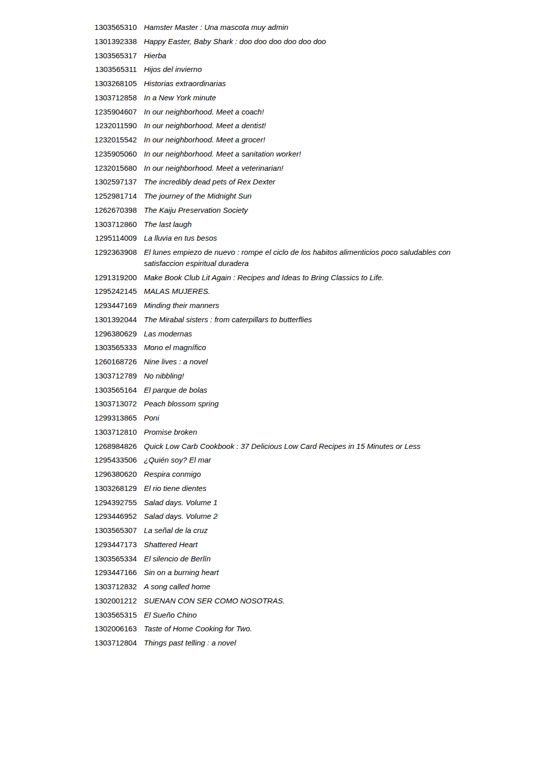| 1303565310 | Hamster Master : Una mascota muy admin |
| 1301392338 | Happy Easter, Baby Shark : doo doo doo doo doo doo |
| 1303565317 | Hierba |
| 1303565311 | Hijos del invierno |
| 1303268105 | Historias extraordinarias |
| 1303712858 | In a New York minute |
| 1235904607 | In our neighborhood. Meet a coach! |
| 1232011590 | In our neighborhood. Meet a dentist! |
| 1232015542 | In our neighborhood. Meet a grocer! |
| 1235905060 | In our neighborhood. Meet a sanitation worker! |
| 1232015680 | In our neighborhood. Meet a veterinarian! |
| 1302597137 | The incredibly dead pets of Rex Dexter |
| 1252981714 | The journey of the Midnight Sun |
| 1262670398 | The Kaiju Preservation Society |
| 1303712860 | The last laugh |
| 1295114009 | La lluvia en tus besos |
| 1292363908 | El lunes empiezo de nuevo : rompe el ciclo de los habitos alimenticios poco saludables con satisfaccion espiritual duradera |
| 1291319200 | Make Book Club Lit Again : Recipes and Ideas to Bring Classics to Life. |
| 1295242145 | MALAS MUJERES. |
| 1293447169 | Minding their manners |
| 1301392044 | The Mirabal sisters : from caterpillars to butterflies |
| 1296380629 | Las modernas |
| 1303565333 | Mono el magnífico |
| 1260168726 | Nine lives : a novel |
| 1303712789 | No nibbling! |
| 1303565164 | El parque de bolas |
| 1303713072 | Peach blossom spring |
| 1299313865 | Poni |
| 1303712810 | Promise broken |
| 1268984826 | Quick Low Carb Cookbook : 37 Delicious Low Card Recipes in 15 Minutes or Less |
| 1295433506 | ¿Quién soy? El mar |
| 1296380620 | Respira conmigo |
| 1303268129 | El rio tiene dientes |
| 1294392755 | Salad days. Volume 1 |
| 1293446952 | Salad days. Volume 2 |
| 1303565307 | La señal de la cruz |
| 1293447173 | Shattered Heart |
| 1303565334 | El silencio de Berlín |
| 1293447166 | Sin on a burning heart |
| 1303712832 | A song called home |
| 1302001212 | SUENAN CON SER COMO NOSOTRAS. |
| 1303565315 | El Sueño Chino |
| 1302006163 | Taste of Home Cooking for Two. |
| 1303712804 | Things past telling : a novel |